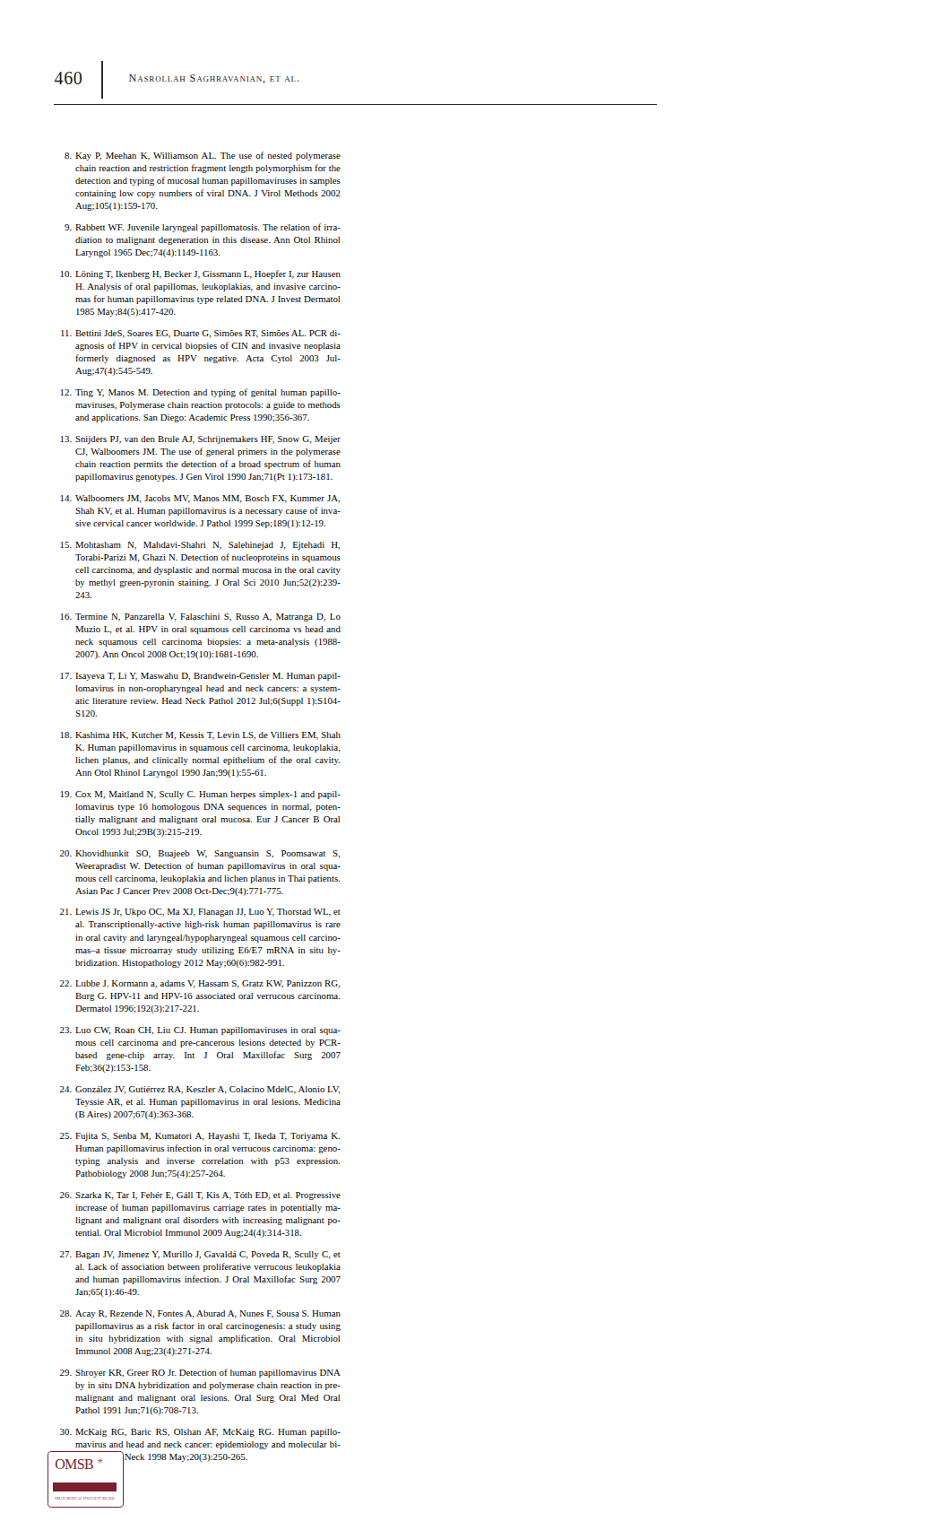460
Nasrollah Saghravanian, et al.
8 Kay P, Meehan K, Williamson AL. The use of nested polymerase chain reaction and restriction fragment length polymorphism for the detection and typing of mucosal human papillomaviruses in samples containing low copy numbers of viral DNA. J Virol Methods 2002 Aug;105(1):159-170.
9 Rabbett WF. Juvenile laryngeal papillomatosis. The relation of irradiation to malignant degeneration in this disease. Ann Otol Rhinol Laryngol 1965 Dec;74(4):1149-1163.
10 Löning T, Ikenberg H, Becker J, Gissmann L, Hoepfer I, zur Hausen H. Analysis of oral papillomas, leukoplakias, and invasive carcinomas for human papillomavirus type related DNA. J Invest Dermatol 1985 May;84(5):417-420.
11 Bettini JdeS, Soares EG, Duarte G, Simões RT, Simões AL. PCR diagnosis of HPV in cervical biopsies of CIN and invasive neoplasia formerly diagnosed as HPV negative. Acta Cytol 2003 Jul-Aug;47(4):545-549.
12 Ting Y, Manos M. Detection and typing of genital human papillomaviruses, Polymerase chain reaction protocols: a guide to methods and applications. San Diego: Academic Press 1990;356-367.
13 Snijders PJ, van den Brule AJ, Schrijnemakers HF, Snow G, Meijer CJ, Walboomers JM. The use of general primers in the polymerase chain reaction permits the detection of a broad spectrum of human papillomavirus genotypes. J Gen Virol 1990 Jan;71(Pt 1):173-181.
14 Walboomers JM, Jacobs MV, Manos MM, Bosch FX, Kummer JA, Shah KV, et al. Human papillomavirus is a necessary cause of invasive cervical cancer worldwide. J Pathol 1999 Sep;189(1):12-19.
15 Mohtasham N, Mahdavi-Shahri N, Salehinejad J, Ejtehadi H, Torabi-Parizi M, Ghazi N. Detection of nucleoproteins in squamous cell carcinoma, and dysplastic and normal mucosa in the oral cavity by methyl green-pyronin staining. J Oral Sci 2010 Jun;52(2):239-243.
16 Termine N, Panzarella V, Falaschini S, Russo A, Matranga D, Lo Muzio L, et al. HPV in oral squamous cell carcinoma vs head and neck squamous cell carcinoma biopsies: a meta-analysis (1988-2007). Ann Oncol 2008 Oct;19(10):1681-1690.
17 Isayeva T, Li Y, Maswahu D, Brandwein-Gensler M. Human papillomavirus in non-oropharyngeal head and neck cancers: a systematic literature review. Head Neck Pathol 2012 Jul;6(Suppl 1):S104-S120.
18 Kashima HK, Kutcher M, Kessis T, Levin LS, de Villiers EM, Shah K. Human papillomavirus in squamous cell carcinoma, leukoplakia, lichen planus, and clinically normal epithelium of the oral cavity. Ann Otol Rhinol Laryngol 1990 Jan;99(1):55-61.
19 Cox M, Maitland N, Scully C. Human herpes simplex-1 and papillomavirus type 16 homologous DNA sequences in normal, potentially malignant and malignant oral mucosa. Eur J Cancer B Oral Oncol 1993 Jul;29B(3):215-219.
20 Khovidhunkit SO, Buajeeb W, Sanguansin S, Poomsawat S, Weerapradist W. Detection of human papillomavirus in oral squamous cell carcinoma, leukoplakia and lichen planus in Thai patients. Asian Pac J Cancer Prev 2008 Oct-Dec;9(4):771-775.
21 Lewis JS Jr, Ukpo OC, Ma XJ, Flanagan JJ, Luo Y, Thorstad WL, et al. Transcriptionally-active high-risk human papillomavirus is rare in oral cavity and laryngeal/hypopharyngeal squamous cell carcinomas–a tissue microarray study utilizing E6/E7 mRNA in situ hybridization. Histopathology 2012 May;60(6):982-991.
22 Lubbe J. Kormann a, adams V, Hassam S, Gratz KW, Panizzon RG, Burg G. HPV-11 and HPV-16 associated oral verrucous carcinoma. Dermatol 1996;192(3):217-221.
23 Luo CW, Roan CH, Liu CJ. Human papillomaviruses in oral squamous cell carcinoma and pre-cancerous lesions detected by PCR-based gene-chip array. Int J Oral Maxillofac Surg 2007 Feb;36(2):153-158.
24 González JV, Gutiérrez RA, Keszler A, Colacino MdelC, Alonio LV, Teyssie AR, et al. Human papillomavirus in oral lesions. Medicina (B Aires) 2007;67(4):363-368.
25 Fujita S, Senba M, Kumatori A, Hayashi T, Ikeda T, Toriyama K. Human papillomavirus infection in oral verrucous carcinoma: genotyping analysis and inverse correlation with p53 expression. Pathobiology 2008 Jun;75(4):257-264.
26 Szarka K, Tar I, Fehér E, Gáll T, Kis A, Tóth ED, et al. Progressive increase of human papillomavirus carriage rates in potentially malignant and malignant oral disorders with increasing malignant potential. Oral Microbiol Immunol 2009 Aug;24(4):314-318.
27 Bagan JV, Jimenez Y, Murillo J, Gavaldá C, Poveda R, Scully C, et al. Lack of association between proliferative verrucous leukoplakia and human papillomavirus infection. J Oral Maxillofac Surg 2007 Jan;65(1):46-49.
28 Acay R, Rezende N, Fontes A, Aburad A, Nunes F, Sousa S. Human papillomavirus as a risk factor in oral carcinogenesis: a study using in situ hybridization with signal amplification. Oral Microbiol Immunol 2008 Aug;23(4):271-274.
29 Shroyer KR, Greer RO Jr. Detection of human papillomavirus DNA by in situ DNA hybridization and polymerase chain reaction in premalignant and malignant oral lesions. Oral Surg Oral Med Oral Pathol 1991 Jun;71(6):708-713.
30 McKaig RG, Baric RS, Olshan AF, McKaig RG. Human papillomavirus and head and neck cancer: epidemiology and molecular biology. Head Neck 1998 May;20(3):250-265.
OMSB
✳
OMAN MEDICAL SPECIALTY BOARD